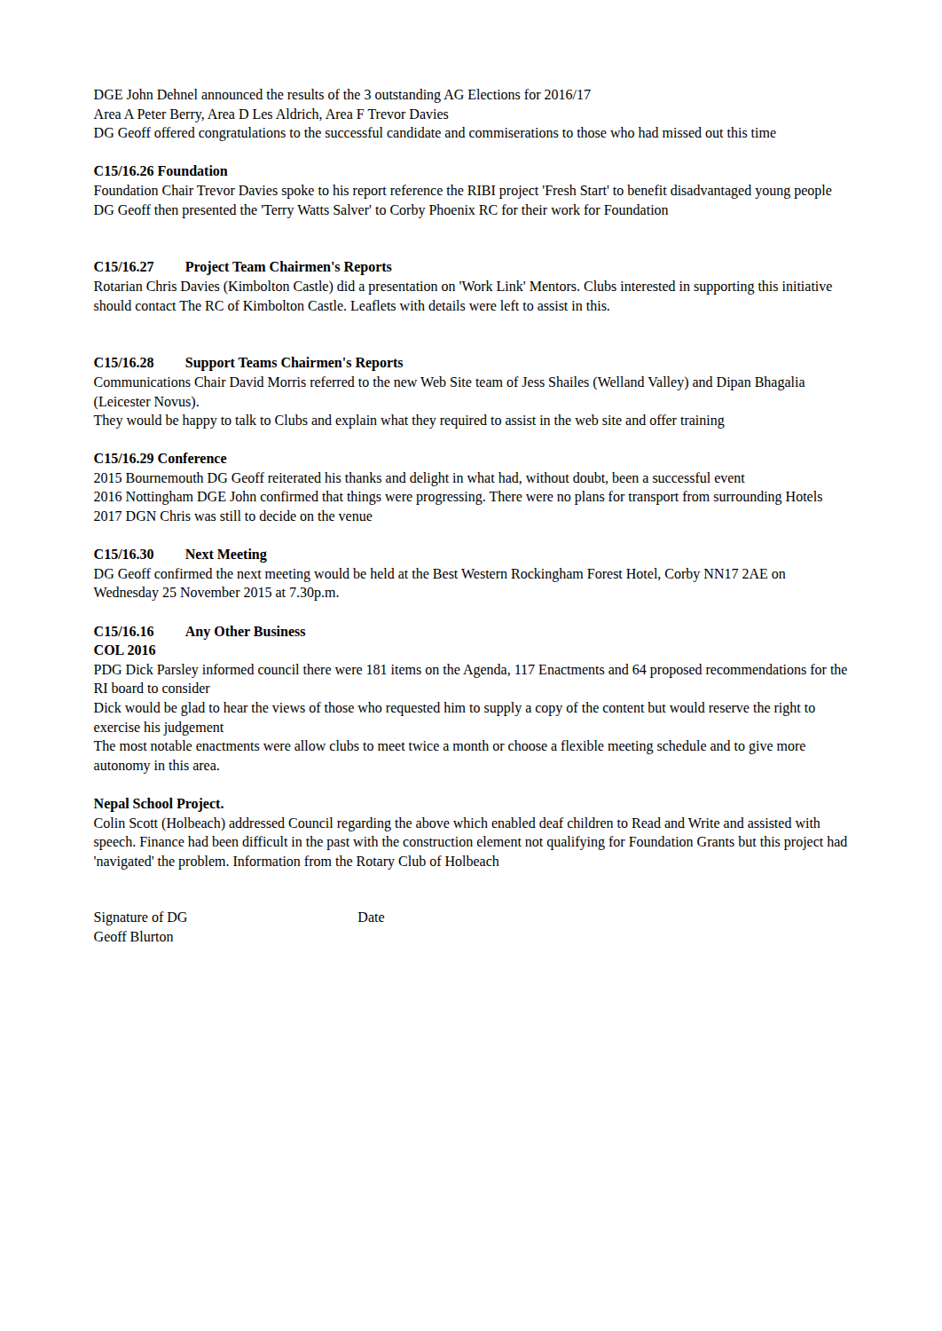DGE John Dehnel announced the results of the 3 outstanding AG Elections for 2016/17
Area A Peter Berry, Area D Les Aldrich, Area F Trevor Davies
DG Geoff offered congratulations to the successful candidate and commiserations to those who had missed out this time
C15/16.26 Foundation
Foundation Chair Trevor Davies spoke to his report reference the RIBI project 'Fresh Start' to benefit disadvantaged young people
DG Geoff then presented the 'Terry Watts Salver' to Corby Phoenix RC for their work for Foundation
C15/16.27 Project Team Chairmen's Reports
Rotarian Chris Davies (Kimbolton Castle) did a presentation on 'Work Link' Mentors. Clubs interested in supporting this initiative should contact The RC of Kimbolton Castle. Leaflets with details were left to assist in this.
C15/16.28 Support Teams Chairmen's Reports
Communications Chair David Morris referred to the new Web Site team of Jess Shailes (Welland Valley) and Dipan Bhagalia (Leicester Novus).
They would be happy to talk to Clubs and explain what they required to assist in the web site and offer training
C15/16.29 Conference
2015 Bournemouth DG Geoff reiterated his thanks and delight in what had, without doubt, been a successful event
2016 Nottingham DGE John confirmed that things were progressing. There were no plans for transport from surrounding Hotels
2017 DGN Chris was still to decide on the venue
C15/16.30 Next Meeting
DG Geoff confirmed the next meeting would be held at the Best Western Rockingham Forest Hotel, Corby NN17 2AE on Wednesday 25 November 2015 at 7.30p.m.
C15/16.16 Any Other Business
COL 2016
PDG Dick Parsley informed council there were 181 items on the Agenda, 117 Enactments and 64 proposed recommendations for the RI board to consider
Dick would be glad to hear the views of those who requested him to supply a copy of the content but would reserve the right to exercise his judgement
The most notable enactments were allow clubs to meet twice a month or choose a flexible meeting schedule and to give more autonomy in this area.
Nepal School Project.
Colin Scott (Holbeach) addressed Council regarding the above which enabled deaf children to Read and Write and assisted with speech. Finance had been difficult in the past with the construction element not qualifying for Foundation Grants but this project had 'navigated' the problem. Information from the Rotary Club of Holbeach
Signature of DGDate
Geoff Blurton